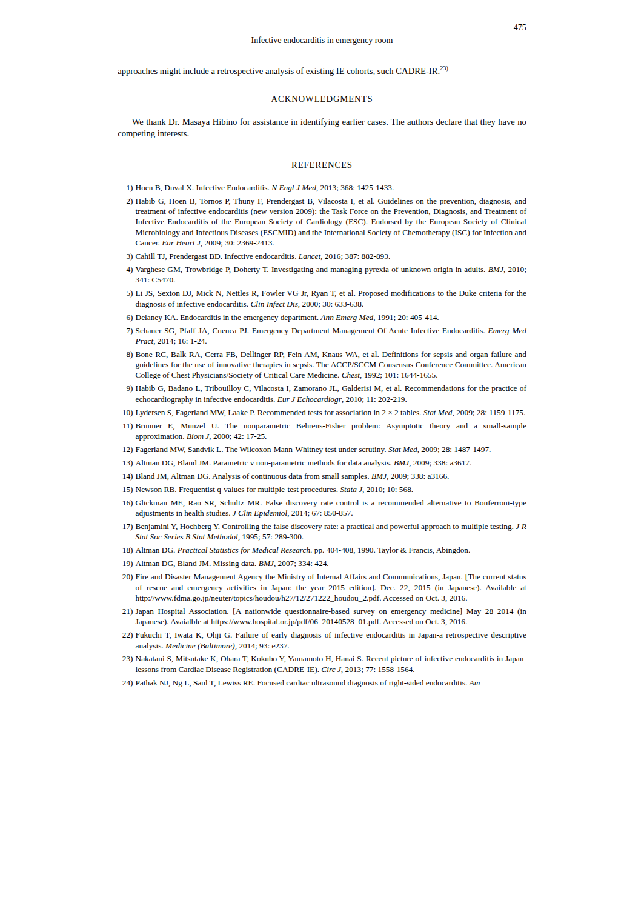475
Infective endocarditis in emergency room
approaches might include a retrospective analysis of existing IE cohorts, such CADRE-IR.23)
ACKNOWLEDGMENTS
We thank Dr. Masaya Hibino for assistance in identifying earlier cases. The authors declare that they have no competing interests.
REFERENCES
1) Hoen B, Duval X. Infective Endocarditis. N Engl J Med, 2013; 368: 1425-1433.
2) Habib G, Hoen B, Tornos P, Thuny F, Prendergast B, Vilacosta I, et al. Guidelines on the prevention, diagnosis, and treatment of infective endocarditis (new version 2009): the Task Force on the Prevention, Diagnosis, and Treatment of Infective Endocarditis of the European Society of Cardiology (ESC). Endorsed by the European Society of Clinical Microbiology and Infectious Diseases (ESCMID) and the International Society of Chemotherapy (ISC) for Infection and Cancer. Eur Heart J, 2009; 30: 2369-2413.
3) Cahill TJ, Prendergast BD. Infective endocarditis. Lancet, 2016; 387: 882-893.
4) Varghese GM, Trowbridge P, Doherty T. Investigating and managing pyrexia of unknown origin in adults. BMJ, 2010; 341: C5470.
5) Li JS, Sexton DJ, Mick N, Nettles R, Fowler VG Jr, Ryan T, et al. Proposed modifications to the Duke criteria for the diagnosis of infective endocarditis. Clin Infect Dis, 2000; 30: 633-638.
6) Delaney KA. Endocarditis in the emergency department. Ann Emerg Med, 1991; 20: 405-414.
7) Schauer SG, Pfaff JA, Cuenca PJ. Emergency Department Management Of Acute Infective Endocarditis. Emerg Med Pract, 2014; 16: 1-24.
8) Bone RC, Balk RA, Cerra FB, Dellinger RP, Fein AM, Knaus WA, et al. Definitions for sepsis and organ failure and guidelines for the use of innovative therapies in sepsis. The ACCP/SCCM Consensus Conference Committee. American College of Chest Physicians/Society of Critical Care Medicine. Chest, 1992; 101: 1644-1655.
9) Habib G, Badano L, Tribouilloy C, Vilacosta I, Zamorano JL, Galderisi M, et al. Recommendations for the practice of echocardiography in infective endocarditis. Eur J Echocardiogr, 2010; 11: 202-219.
10) Lydersen S, Fagerland MW, Laake P. Recommended tests for association in 2 × 2 tables. Stat Med, 2009; 28: 1159-1175.
11) Brunner E, Munzel U. The nonparametric Behrens-Fisher problem: Asymptotic theory and a small-sample approximation. Biom J, 2000; 42: 17-25.
12) Fagerland MW, Sandvik L. The Wilcoxon-Mann-Whitney test under scrutiny. Stat Med, 2009; 28: 1487-1497.
13) Altman DG, Bland JM. Parametric v non-parametric methods for data analysis. BMJ, 2009; 338: a3617.
14) Bland JM, Altman DG. Analysis of continuous data from small samples. BMJ, 2009; 338: a3166.
15) Newson RB. Frequentist q-values for multiple-test procedures. Stata J, 2010; 10: 568.
16) Glickman ME, Rao SR, Schultz MR. False discovery rate control is a recommended alternative to Bonferroni-type adjustments in health studies. J Clin Epidemiol, 2014; 67: 850-857.
17) Benjamini Y, Hochberg Y. Controlling the false discovery rate: a practical and powerful approach to multiple testing. J R Stat Soc Series B Stat Methodol, 1995; 57: 289-300.
18) Altman DG. Practical Statistics for Medical Research. pp. 404-408, 1990. Taylor & Francis, Abingdon.
19) Altman DG, Bland JM. Missing data. BMJ, 2007; 334: 424.
20) Fire and Disaster Management Agency the Ministry of Internal Affairs and Communications, Japan. [The current status of rescue and emergency activities in Japan: the year 2015 edition]. Dec. 22, 2015 (in Japanese). Available at http://www.fdma.go.jp/neuter/topics/houdou/h27/12/271222_houdou_2.pdf. Accessed on Oct. 3, 2016.
21) Japan Hospital Association. [A nationwide questionnaire-based survey on emergency medicine] May 28 2014 (in Japanese). Avaialble at https://www.hospital.or.jp/pdf/06_20140528_01.pdf. Accessed on Oct. 3, 2016.
22) Fukuchi T, Iwata K, Ohji G. Failure of early diagnosis of infective endocarditis in Japan-a retrospective descriptive analysis. Medicine (Baltimore), 2014; 93: e237.
23) Nakatani S, Mitsutake K, Ohara T, Kokubo Y, Yamamoto H, Hanai S. Recent picture of infective endocarditis in Japan-lessons from Cardiac Disease Registration (CADRE-IE). Circ J, 2013; 77: 1558-1564.
24) Pathak NJ, Ng L, Saul T, Lewiss RE. Focused cardiac ultrasound diagnosis of right-sided endocarditis. Am